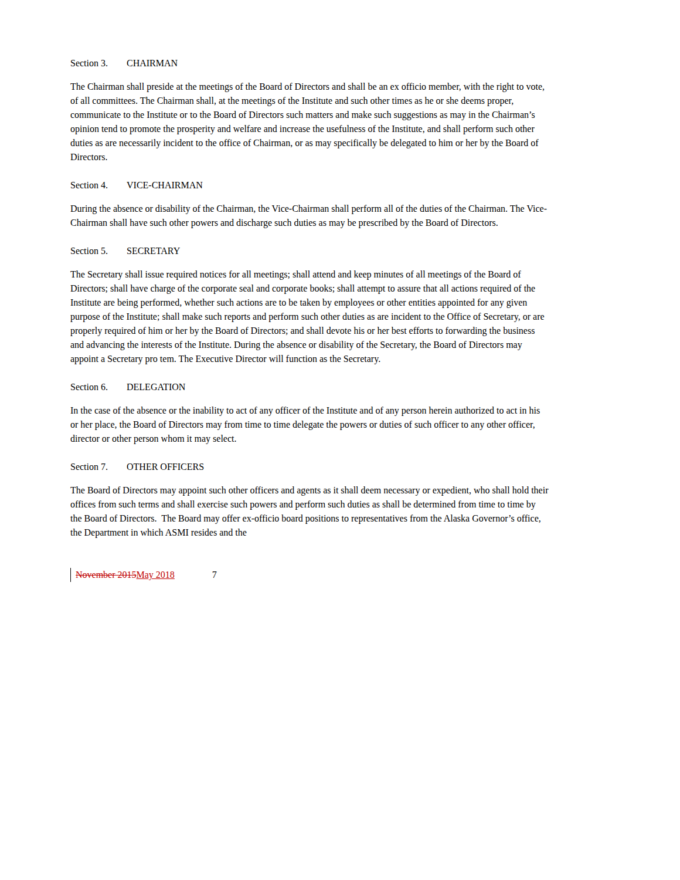Section 3. CHAIRMAN
The Chairman shall preside at the meetings of the Board of Directors and shall be an ex officio member, with the right to vote, of all committees. The Chairman shall, at the meetings of the Institute and such other times as he or she deems proper, communicate to the Institute or to the Board of Directors such matters and make such suggestions as may in the Chairman’s opinion tend to promote the prosperity and welfare and increase the usefulness of the Institute, and shall perform such other duties as are necessarily incident to the office of Chairman, or as may specifically be delegated to him or her by the Board of Directors.
Section 4. VICE-CHAIRMAN
During the absence or disability of the Chairman, the Vice-Chairman shall perform all of the duties of the Chairman. The Vice-Chairman shall have such other powers and discharge such duties as may be prescribed by the Board of Directors.
Section 5. SECRETARY
The Secretary shall issue required notices for all meetings; shall attend and keep minutes of all meetings of the Board of Directors; shall have charge of the corporate seal and corporate books; shall attempt to assure that all actions required of the Institute are being performed, whether such actions are to be taken by employees or other entities appointed for any given purpose of the Institute; shall make such reports and perform such other duties as are incident to the Office of Secretary, or are properly required of him or her by the Board of Directors; and shall devote his or her best efforts to forwarding the business and advancing the interests of the Institute. During the absence or disability of the Secretary, the Board of Directors may appoint a Secretary pro tem. The Executive Director will function as the Secretary.
Section 6. DELEGATION
In the case of the absence or the inability to act of any officer of the Institute and of any person herein authorized to act in his or her place, the Board of Directors may from time to time delegate the powers or duties of such officer to any other officer, director or other person whom it may select.
Section 7. OTHER OFFICERS
The Board of Directors may appoint such other officers and agents as it shall deem necessary or expedient, who shall hold their offices from such terms and shall exercise such powers and perform such duties as shall be determined from time to time by the Board of Directors. The Board may offer ex-officio board positions to representatives from the Alaska Governor’s office, the Department in which ASMI resides and the
November 2015 May 2018 7